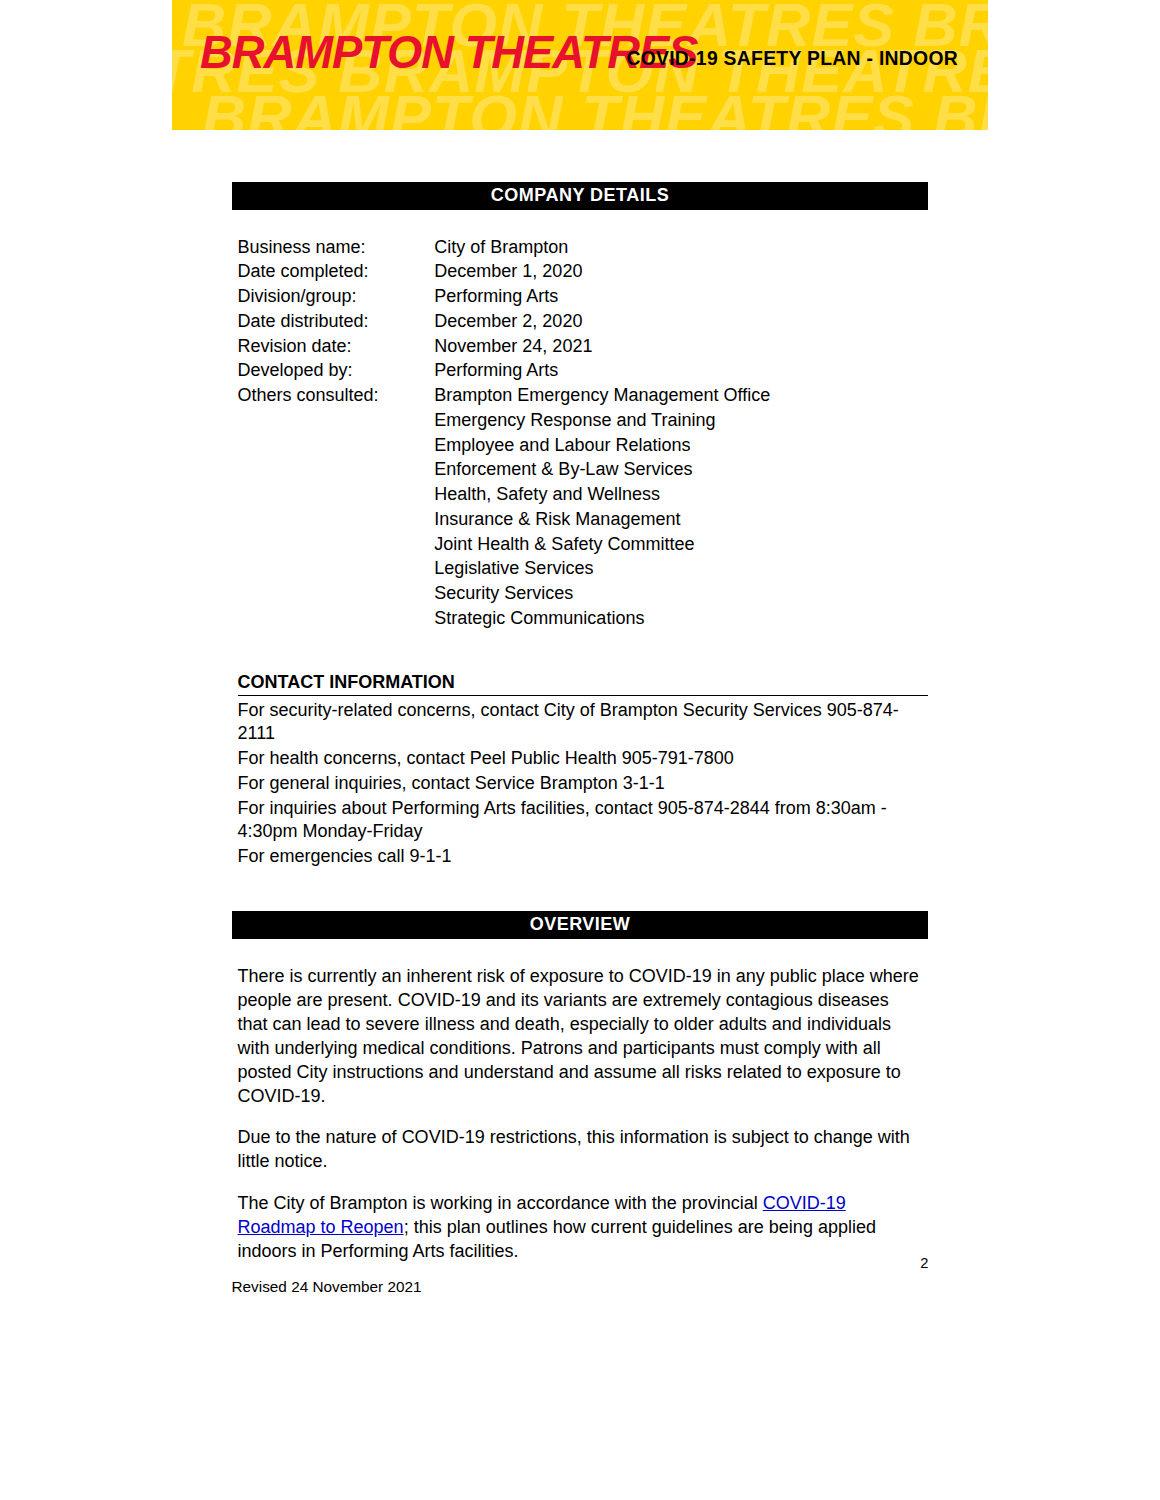BRAMPTON THEATRES BRAMPTON
ATRES BRAMPTON THEATRES BRA
BRAMPTON THEATRES BRAMPTON
BRAMPTON THEATRES
COVID-19 SAFETY PLAN - INDOOR
COMPANY DETAILS
| Business name: | City of Brampton |
| Date completed: | December 1, 2020 |
| Division/group: | Performing Arts |
| Date distributed: | December 2, 2020 |
| Revision date: | November 24, 2021 |
| Developed by: | Performing Arts |
| Others consulted: | Brampton Emergency Management Office |
| | Emergency Response and Training |
| | Employee and Labour Relations |
| | Enforcement & By-Law Services |
| | Health, Safety and Wellness |
| | Insurance & Risk Management |
| | Joint Health & Safety Committee |
| | Legislative Services |
| | Security Services |
| | Strategic Communications |
CONTACT INFORMATION
For security-related concerns, contact City of Brampton Security Services 905-874-2111
For health concerns, contact Peel Public Health 905-791-7800
For general inquiries, contact Service Brampton 3-1-1
For inquiries about Performing Arts facilities, contact 905-874-2844 from 8:30am - 4:30pm Monday-Friday
For emergencies call 9-1-1
OVERVIEW
There is currently an inherent risk of exposure to COVID-19 in any public place where people are present. COVID-19 and its variants are extremely contagious diseases that can lead to severe illness and death, especially to older adults and individuals with underlying medical conditions. Patrons and participants must comply with all posted City instructions and understand and assume all risks related to exposure to COVID-19.
Due to the nature of COVID-19 restrictions, this information is subject to change with little notice.
The City of Brampton is working in accordance with the provincial COVID-19 Roadmap to Reopen; this plan outlines how current guidelines are being applied indoors in Performing Arts facilities.
2
Revised 24 November 2021